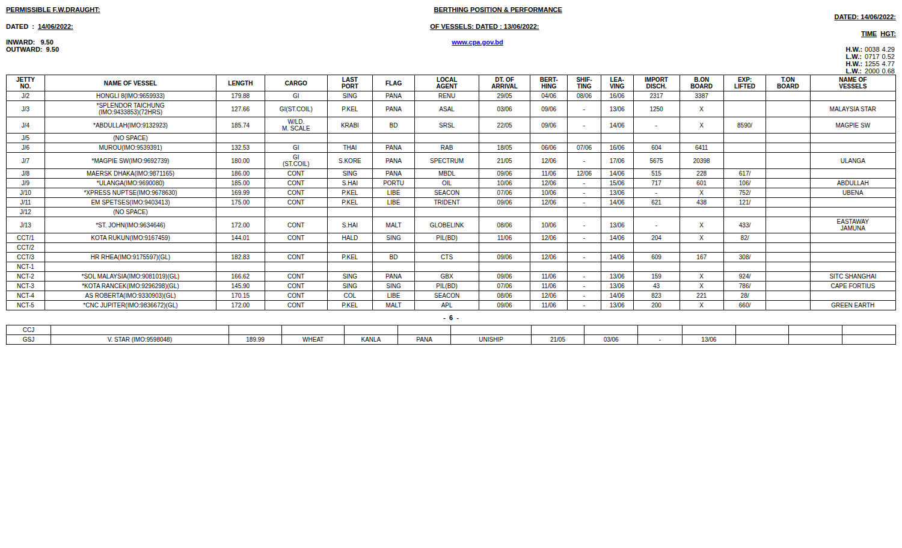PERMISSIBLE F.W.DRAUGHT:
BERTHING POSITION & PERFORMANCE
DATED: 14/06/2022:
DATED : 14/06/2022:
OF VESSELS: DATED : 13/06/2022:
TIME HGT:
INWARD: 9.50
OUTWARD: 9.50
www.cpa.gov.bd
| H.W.: | 0038 | 4.29 |
| L.W.: | 0717 | 0.52 |
| H.W.: | 1255 | 4.77 |
| L.W.: | 2000 | 0.68 |
| JETTY NO. | NAME OF VESSEL | LENGTH | CARGO | LAST PORT | FLAG | LOCAL AGENT | DT. OF ARRIVAL | BERT- HING | SHIF- TING | LEA- VING | IMPORT DISCH. | B.ON BOARD | EXP: LIFTED | T.ON BOARD | NAME OF VESSELS |
| --- | --- | --- | --- | --- | --- | --- | --- | --- | --- | --- | --- | --- | --- | --- | --- |
| J/2 | HONGLI 8(IMO:9659933) | 179.88 | GI | SING | PANA | RENU | 29/05 | 04/06 | 08/06 | 16/06 | 2317 | 3387 | | | |
| J/3 | *SPLENDOR TAICHUNG (IMO:9433853)(72HRS) | 127.66 | GI(ST.COIL) | P.KEL | PANA | ASAL | 03/06 | 09/06 | - | 13/06 | 1250 | X | | | MALAYSIA STAR |
| J/4 | *ABDULLAH(IMO:9132923) | 185.74 | W/LD. M. SCALE | KRABI | BD | SRSL | 22/05 | 09/06 | - | 14/06 | - | X | 8590/ | | MAGPIE SW |
| J/5 | (NO SPACE) | | | | | | | | | | | | | | |
| J/6 | MUROU(IMO:9539391) | 132.53 | GI | THAI | PANA | RAB | 18/05 | 06/06 | 07/06 | 16/06 | 604 | 6411 | | | |
| J/7 | *MAGPIE SW(IMO:9692739) | 180.00 | GI (ST.COIL) | S.KORE | PANA | SPECTRUM | 21/05 | 12/06 | - | 17/06 | 5675 | 20398 | | | ULANGA |
| J/8 | MAERSK DHAKA(IMO:9871165) | 186.00 | CONT | SING | PANA | MBDL | 09/06 | 11/06 | 12/06 | 14/06 | 515 | 228 | 617/ | | |
| J/9 | *ULANGA(IMO:9690080) | 185.00 | CONT | S.HAI | PORTU | OIL | 10/06 | 12/06 | - | 15/06 | 717 | 601 | 106/ | | ABDULLAH |
| J/10 | *XPRESS NUPTSE(IMO:9678630) | 169.99 | CONT | P.KEL | LIBE | SEACON | 07/06 | 10/06 | - | 13/06 | - | X | 752/ | | UBENA |
| J/11 | EM SPETSES(IMO:9403413) | 175.00 | CONT | P.KEL | LIBE | TRIDENT | 09/06 | 12/06 | - | 14/06 | 621 | 438 | 121/ | | |
| J/12 | (NO SPACE) | | | | | | | | | | | | | | |
| J/13 | *ST. JOHN(IMO:9634646) | 172.00 | CONT | S.HAI | MALT | GLOBELINK | 08/06 | 10/06 | - | 13/06 | - | X | 433/ | | EASTAWAY JAMUNA |
| CCT/1 | KOTA RUKUN(IMO:9167459) | 144.01 | CONT | HALD | SING | PIL(BD) | 11/06 | 12/06 | - | 14/06 | 204 | X | 82/ | | |
| CCT/2 | | | | | | | | | | | | | | | |
| CCT/3 | HR RHEA(IMO:9175597)(GL) | 182.83 | CONT | P.KEL | BD | CTS | 09/06 | 12/06 | - | 14/06 | 609 | 167 | 308/ | | |
| NCT-1 | | | | | | | | | | | | | | | |
| NCT-2 | *SOL MALAYSIA(IMO:9081019)(GL) | 166.62 | CONT | SING | PANA | GBX | 09/06 | 11/06 | - | 13/06 | 159 | X | 924/ | | SITC SHANGHAI |
| NCT-3 | *KOTA RANCEK(IMO:9296298)(GL) | 145.90 | CONT | SING | SING | PIL(BD) | 07/06 | 11/06 | - | 13/06 | 43 | X | 786/ | | CAPE FORTIUS |
| NCT-4 | AS ROBERTA(IMO:9330903)(GL) | 170.15 | CONT | COL | LIBE | SEACON | 08/06 | 12/06 | - | 14/06 | 823 | 221 | 28/ | | |
| NCT-5 | *CNC JUPITER(IMO:9836672)(GL) | 172.00 | CONT | P.KEL | MALT | APL | 09/06 | 11/06 | - | 13/06 | 200 | X | 660/ | | GREEN EARTH |
- 6 -
| CCJ | | | | | | | | | | | | | |
| GSJ | V. STAR (IMO:9598048) | 189.99 | WHEAT | KANLA | PANA | UNISHIP | 21/05 | 03/06 | - | 13/06 | | | |